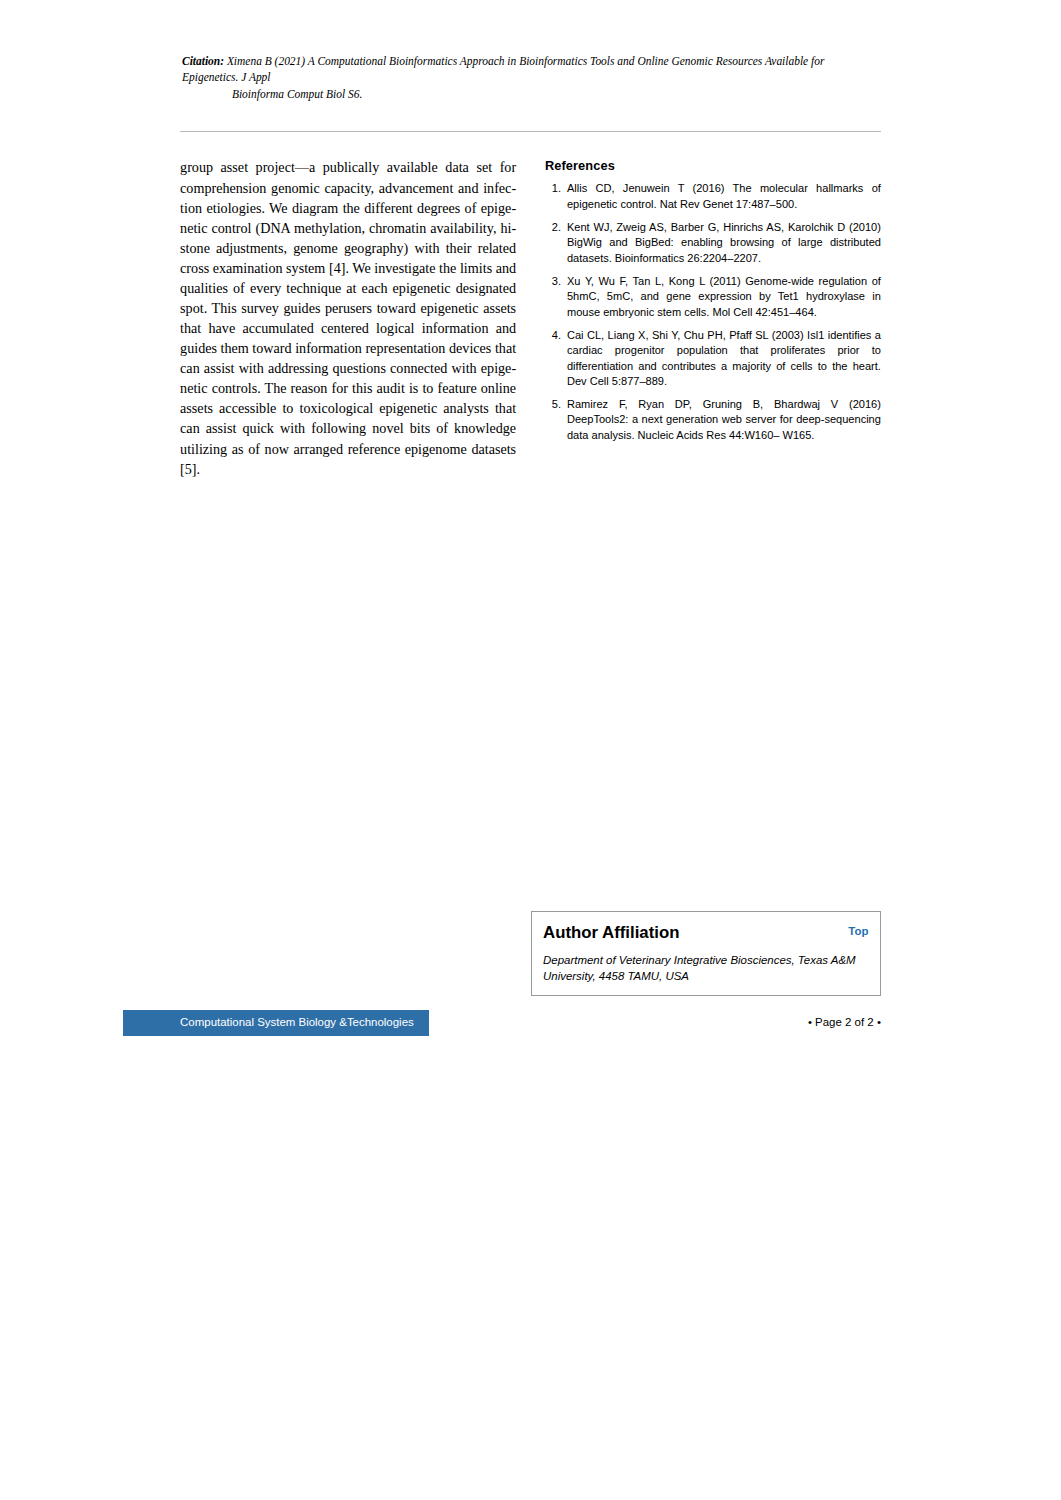Citation: Ximena B (2021) A Computational Bioinformatics Approach in Bioinformatics Tools and Online Genomic Resources Available for Epigenetics. J Appl Bioinforma Comput Biol S6.
group asset project—a publically available data set for comprehension genomic capacity, advancement and infection etiologies. We diagram the different degrees of epigenetic control (DNA methylation, chromatin availability, histone adjustments, genome geography) with their related cross examination system [4]. We investigate the limits and qualities of every technique at each epigenetic designated spot. This survey guides perusers toward epigenetic assets that have accumulated centered logical information and guides them toward information representation devices that can assist with addressing questions connected with epigenetic controls. The reason for this audit is to feature online assets accessible to toxicological epigenetic analysts that can assist quick with following novel bits of knowledge utilizing as of now arranged reference epigenome datasets [5].
References
Allis CD, Jenuwein T (2016) The molecular hallmarks of epigenetic control. Nat Rev Genet 17:487–500.
Kent WJ, Zweig AS, Barber G, Hinrichs AS, Karolchik D (2010) BigWig and BigBed: enabling browsing of large distributed datasets. Bioinformatics 26:2204–2207.
Xu Y, Wu F, Tan L, Kong L (2011) Genome-wide regulation of 5hmC, 5mC, and gene expression by Tet1 hydroxylase in mouse embryonic stem cells. Mol Cell 42:451–464.
Cai CL, Liang X, Shi Y, Chu PH, Pfaff SL (2003) Isl1 identifies a cardiac progenitor population that proliferates prior to differentiation and contributes a majority of cells to the heart. Dev Cell 5:877–889.
Ramirez F, Ryan DP, Gruning B, Bhardwaj V (2016) DeepTools2: a next generation web server for deep-sequencing data analysis. Nucleic Acids Res 44:W160– W165.
Top
Author Affiliation
Department of Veterinary Integrative Biosciences, Texas A&M University, 4458 TAMU, USA
Computational System Biology &Technologies
• Page 2 of 2 •